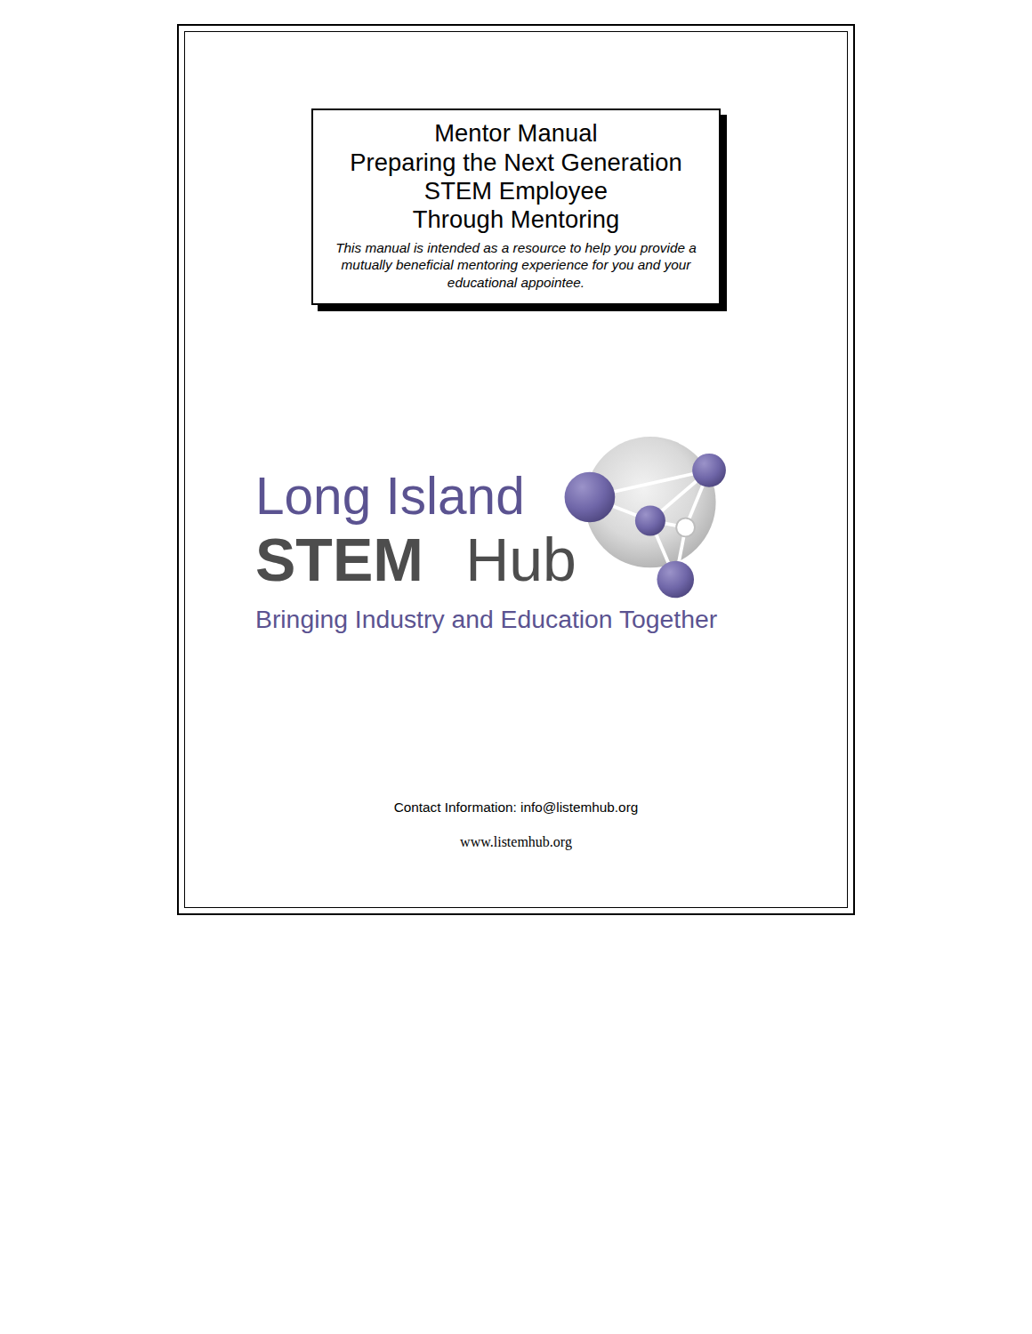Mentor Manual
Preparing the Next Generation STEM Employee
Through Mentoring
This manual is intended as a resource to help you provide a mutually beneficial mentoring experience for you and your educational appointee.
Long Island STEM Hub Bringing Industry and Education Together
Contact Information: info@listemhub.org
www.listemhub.org